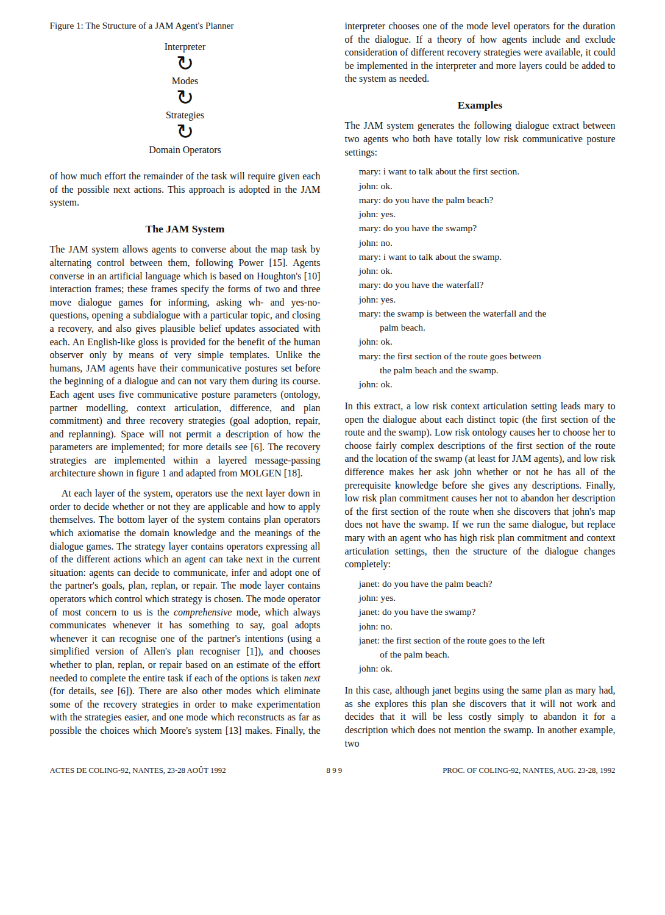Figure 1: The Structure of a JAM Agent's Planner
Interpreter ↻ Modes ↻ Strategies ↻ Domain Operators
of how much effort the remainder of the task will require given each of the possible next actions. This approach is adopted in the JAM system.
The JAM System
The JAM system allows agents to converse about the map task by alternating control between them, following Power [15]. Agents converse in an artificial language which is based on Houghton's [10] interaction frames; these frames specify the forms of two and three move dialogue games for informing, asking wh- and yes-no- questions, opening a subdialogue with a particular topic, and closing a recovery, and also gives plausible belief updates associated with each. An English-like gloss is provided for the benefit of the human observer only by means of very simple templates. Unlike the humans, JAM agents have their communicative postures set before the beginning of a dialogue and can not vary them during its course. Each agent uses five communicative posture parameters (ontology, partner modelling, context articulation, difference, and plan commitment) and three recovery strategies (goal adoption, repair, and replanning). Space will not permit a description of how the parameters are implemented; for more details see [6]. The recovery strategies are implemented within a layered message-passing architecture shown in figure 1 and adapted from MOLGEN [18].
At each layer of the system, operators use the next layer down in order to decide whether or not they are applicable and how to apply themselves. The bottom layer of the system contains plan operators which axiomatise the domain knowledge and the meanings of the dialogue games. The strategy layer contains operators expressing all of the different actions which an agent can take next in the current situation: agents can decide to communicate, infer and adopt one of the partner's goals, plan, replan, or repair. The mode layer contains operators which control which strategy is chosen. The mode operator of most concern to us is the comprehensive mode, which always communicates whenever it has something to say, goal adopts whenever it can recognise one of the partner's intentions (using a simplified version of Allen's plan recogniser [1]), and chooses whether to plan, replan, or repair based on an estimate of the effort needed to complete the entire task if each of the options is taken next (for details, see [6]). There are also other modes which eliminate some of the recovery strategies in order to make experimentation with the strategies easier, and one mode which reconstructs as far as possible the choices which Moore's system [13] makes. Finally, the interpreter chooses one of the mode level operators for the duration of the dialogue. If a theory of how agents include and exclude consideration of different recovery strategies were available, it could be implemented in the interpreter and more layers could be added to the system as needed.
Examples
The JAM system generates the following dialogue extract between two agents who both have totally low risk communicative posture settings:
mary: i want to talk about the first section.
john: ok.
mary: do you have the palm beach?
john: yes.
mary: do you have the swamp?
john: no.
mary: i want to talk about the swamp.
john: ok.
mary: do you have the waterfall?
john: yes.
mary: the swamp is between the waterfall and the
palm beach.
john: ok.
mary: the first section of the route goes between
the palm beach and the swamp.
john: ok.
In this extract, a low risk context articulation setting leads mary to open the dialogue about each distinct topic (the first section of the route and the swamp). Low risk ontology causes her to choose her to choose fairly complex descriptions of the first section of the route and the location of the swamp (at least for JAM agents), and low risk difference makes her ask john whether or not he has all of the prerequisite knowledge before she gives any descriptions. Finally, low risk plan commitment causes her not to abandon her description of the first section of the route when she discovers that john's map does not have the swamp. If we run the same dialogue, but replace mary with an agent who has high risk plan commitment and context articulation settings, then the structure of the dialogue changes completely:
janet: do you have the palm beach?
john: yes.
janet: do you have the swamp?
john: no.
janet: the first section of the route goes to the left
of the palm beach.
john: ok.
In this case, although janet begins using the same plan as mary had, as she explores this plan she discovers that it will not work and decides that it will be less costly simply to abandon it for a description which does not mention the swamp. In another example, two
ACTES DE COLING-92, NANTES, 23-28 AOÛT 1992 8 9 9 PROC. OF COLING-92, NANTES, AUG. 23-28, 1992